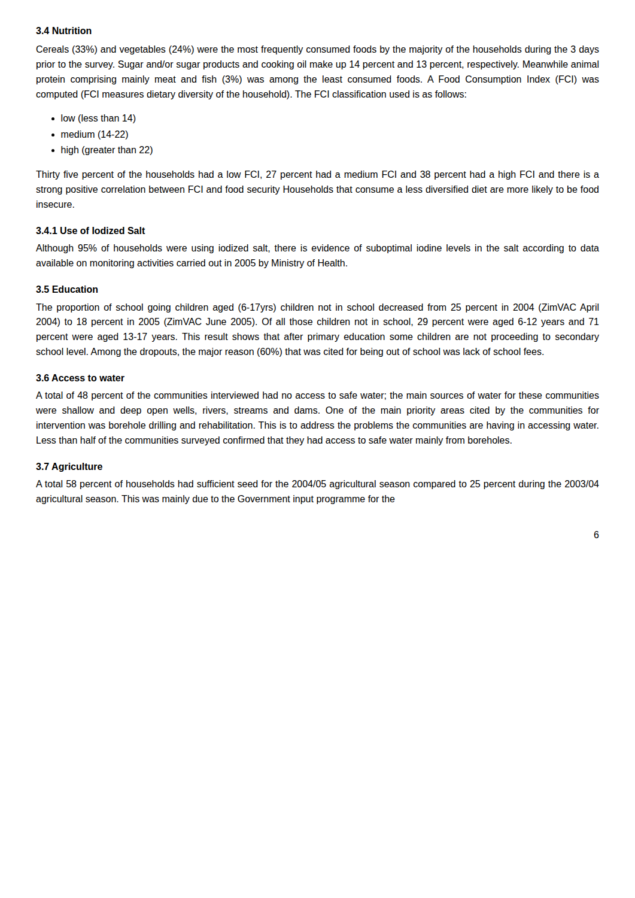3.4 Nutrition
Cereals (33%) and vegetables (24%) were the most frequently consumed foods by the majority of the households during the 3 days prior to the survey. Sugar and/or sugar products and cooking oil make up 14 percent and 13 percent, respectively. Meanwhile animal protein comprising mainly meat and fish (3%) was among the least consumed foods. A Food Consumption Index (FCI) was computed (FCI measures dietary diversity of the household). The FCI classification used is as follows:
low (less than 14)
medium (14-22)
high (greater than 22)
Thirty five percent of the households had a low FCI, 27 percent had a medium FCI and 38 percent had a high FCI and there is a strong positive correlation between FCI and food security Households that consume a less diversified diet are more likely to be food insecure.
3.4.1 Use of Iodized Salt
Although 95% of households were using iodized salt, there is evidence of suboptimal iodine levels in the salt according to data available on monitoring activities carried out in 2005 by Ministry of Health.
3.5 Education
The proportion of school going children aged (6-17yrs) children not in school decreased from 25 percent in 2004 (ZimVAC April 2004) to 18 percent in 2005 (ZimVAC June 2005). Of all those children not in school, 29 percent were aged 6-12 years and 71 percent were aged 13-17 years. This result shows that after primary education some children are not proceeding to secondary school level. Among the dropouts, the major reason (60%) that was cited for being out of school was lack of school fees.
3.6 Access to water
A total of 48 percent of the communities interviewed had no access to safe water; the main sources of water for these communities were shallow and deep open wells, rivers, streams and dams. One of the main priority areas cited by the communities for intervention was borehole drilling and rehabilitation. This is to address the problems the communities are having in accessing water. Less than half of the communities surveyed confirmed that they had access to safe water mainly from boreholes.
3.7 Agriculture
A total 58 percent of households had sufficient seed for the 2004/05 agricultural season compared to 25 percent during the 2003/04 agricultural season. This was mainly due to the Government input programme for the
6